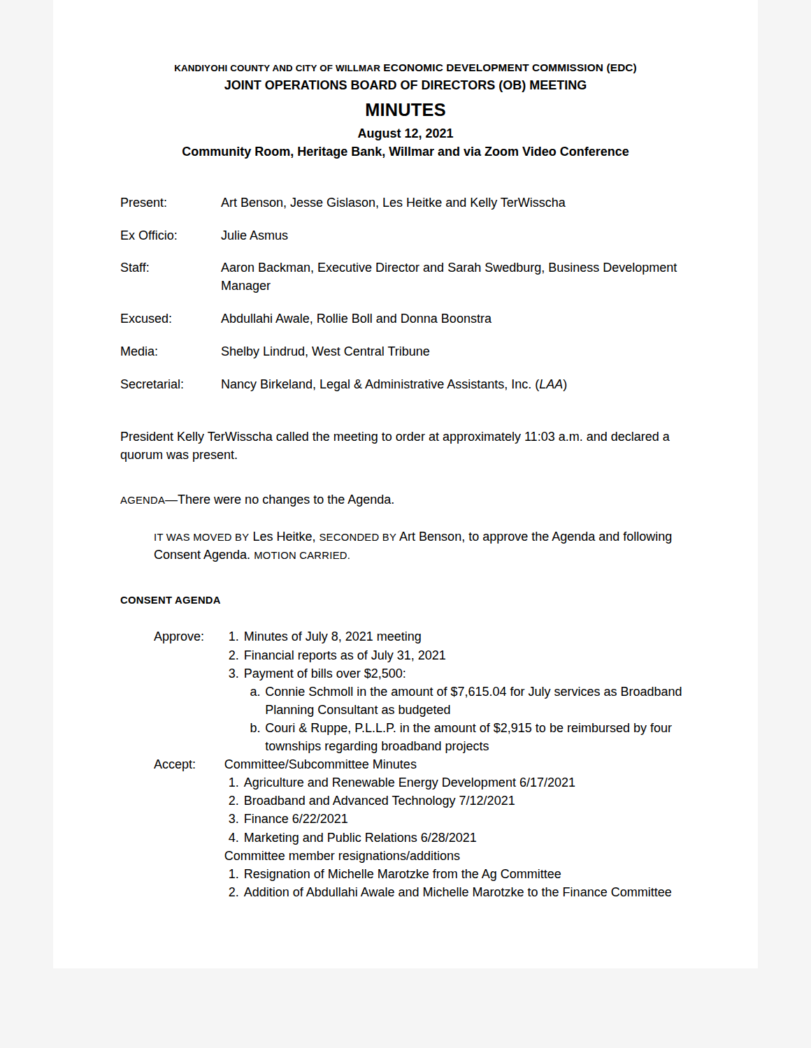KANDIYOHI COUNTY AND CITY OF WILLMAR ECONOMIC DEVELOPMENT COMMISSION (EDC)
JOINT OPERATIONS BOARD OF DIRECTORS (OB) MEETING
MINUTES
August 12, 2021
Community Room, Heritage Bank, Willmar and via Zoom Video Conference
| Present: | Art Benson, Jesse Gislason, Les Heitke and Kelly TerWisscha |
| Ex Officio: | Julie Asmus |
| Staff: | Aaron Backman, Executive Director and Sarah Swedburg, Business Development Manager |
| Excused: | Abdullahi Awale, Rollie Boll and Donna Boonstra |
| Media: | Shelby Lindrud, West Central Tribune |
| Secretarial: | Nancy Birkeland, Legal & Administrative Assistants, Inc. ( LAA ) |
President Kelly TerWisscha called the meeting to order at approximately 11:03 a.m. and declared a quorum was present.
AGENDA—There were no changes to the Agenda.
IT WAS MOVED BY Les Heitke, SECONDED BY Art Benson, to approve the Agenda and following Consent Agenda. MOTION CARRIED.
CONSENT AGENDA
| Approve: | Minutes of July 8, 2021 meeting Financial reports as of July 31, 2021 Payment of bills over $2,500: Connie Schmoll in the amount of $7,615.04 for July services as Broadband Planning Consultant as budgeted Couri & Ruppe, P.L.L.P. in the amount of $2,915 to be reimbursed by four townships regarding broadband projects |
| Accept: | Committee/Subcommittee Minutes Agriculture and Renewable Energy Development 6/17/2021 Broadband and Advanced Technology 7/12/2021 Finance 6/22/2021 Marketing and Public Relations 6/28/2021 Committee member resignations/additions Resignation of Michelle Marotzke from the Ag Committee Addition of Abdullahi Awale and Michelle Marotzke to the Finance Committee |